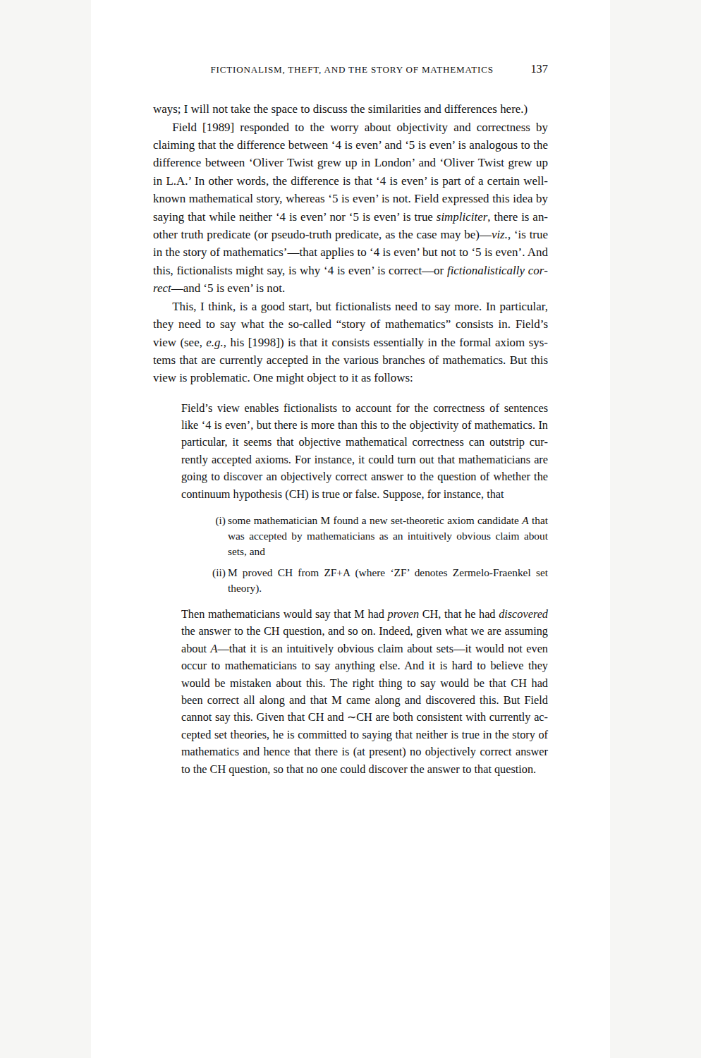Fictionalism, Theft, and the Story of Mathematics 137
ways; I will not take the space to discuss the similarities and differences here.)
Field [1989] responded to the worry about objectivity and correctness by claiming that the difference between ‘4 is even’ and ‘5 is even’ is analogous to the difference between ‘Oliver Twist grew up in London’ and ‘Oliver Twist grew up in L.A.’ In other words, the difference is that ‘4 is even’ is part of a certain well-known mathematical story, whereas ‘5 is even’ is not. Field expressed this idea by saying that while neither ‘4 is even’ nor ‘5 is even’ is true simpliciter, there is another truth predicate (or pseudo-truth predicate, as the case may be)—viz., ‘is true in the story of mathematics’—that applies to ‘4 is even’ but not to ‘5 is even’. And this, fictionalists might say, is why ‘4 is even’ is correct—or fictionalistically correct—and ‘5 is even’ is not.
This, I think, is a good start, but fictionalists need to say more. In particular, they need to say what the so-called “story of mathematics” consists in. Field’s view (see, e.g., his [1998]) is that it consists essentially in the formal axiom systems that are currently accepted in the various branches of mathematics. But this view is problematic. One might object to it as follows:
Field’s view enables fictionalists to account for the correctness of sentences like ‘4 is even’, but there is more than this to the objectivity of mathematics. In particular, it seems that objective mathematical correctness can outstrip currently accepted axioms. For instance, it could turn out that mathematicians are going to discover an objectively correct answer to the question of whether the continuum hypothesis (CH) is true or false. Suppose, for instance, that
(i) some mathematician M found a new set-theoretic axiom candidate A that was accepted by mathematicians as an intuitively obvious claim about sets, and
(ii) M proved CH from ZF+A (where ‘ZF’ denotes Zermelo-Fraenkel set theory).
Then mathematicians would say that M had proven CH, that he had discovered the answer to the CH question, and so on. Indeed, given what we are assuming about A—that it is an intuitively obvious claim about sets—it would not even occur to mathematicians to say anything else. And it is hard to believe they would be mistaken about this. The right thing to say would be that CH had been correct all along and that M came along and discovered this. But Field cannot say this. Given that CH and ∼CH are both consistent with currently accepted set theories, he is committed to saying that neither is true in the story of mathematics and hence that there is (at present) no objectively correct answer to the CH question, so that no one could discover the answer to that question.